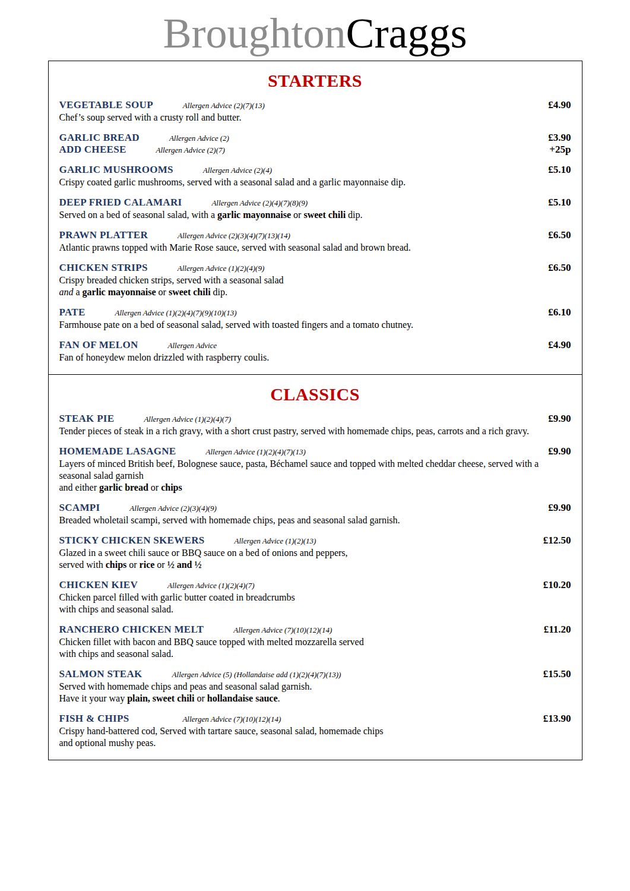Broughton Craggs
STARTERS
VEGETABLE SOUP Allergen Advice (2)(7)(13) £4.90
Chef’s soup served with a crusty roll and butter.
GARLIC BREAD Allergen Advice (2) £3.90
ADD CHEESE Allergen Advice (2)(7) +25p
GARLIC MUSHROOMS Allergen Advice (2)(4) £5.10
Crispy coated garlic mushrooms, served with a seasonal salad and a garlic mayonnaise dip.
DEEP FRIED CALAMARI Allergen Advice (2)(4)(7)(8)(9) £5.10
Served on a bed of seasonal salad, with a garlic mayonnaise or sweet chili dip.
PRAWN PLATTER Allergen Advice (2)(3)(4)(7)(13)(14) £6.50
Atlantic prawns topped with Marie Rose sauce, served with seasonal salad and brown bread.
CHICKEN STRIPS Allergen Advice (1)(2)(4)(9) £6.50
Crispy breaded chicken strips, served with a seasonal salad
and a garlic mayonnaise or sweet chili dip.
PATE Allergen Advice (1)(2)(4)(7)(9)(10)(13) £6.10
Farmhouse pate on a bed of seasonal salad, served with toasted fingers and a tomato chutney.
FAN OF MELON Allergen Advice £4.90
Fan of honeydew melon drizzled with raspberry coulis.
CLASSICS
STEAK PIE Allergen Advice (1)(2)(4)(7) £9.90
Tender pieces of steak in a rich gravy, with a short crust pastry, served with homemade chips, peas, carrots and a rich gravy.
HOMEMADE LASAGNE Allergen Advice (1)(2)(4)(7)(13) £9.90
Layers of minced British beef, Bolognese sauce, pasta, Béchamel sauce and topped with melted cheddar cheese, served with a seasonal salad garnish
and either garlic bread or chips
SCAMPI Allergen Advice (2)(3)(4)(9) £9.90
Breaded wholetail scampi, served with homemade chips, peas and seasonal salad garnish.
STICKY CHICKEN SKEWERS Allergen Advice (1)(2)(13) £12.50
Glazed in a sweet chili sauce or BBQ sauce on a bed of onions and peppers,
served with chips or rice or ½ and ½
CHICKEN KIEV Allergen Advice (1)(2)(4)(7) £10.20
Chicken parcel filled with garlic butter coated in breadcrumbs
with chips and seasonal salad.
RANCHERO CHICKEN MELT Allergen Advice (7)(10)(12)(14) £11.20
Chicken fillet with bacon and BBQ sauce topped with melted mozzarella served
with chips and seasonal salad.
SALMON STEAK Allergen Advice (5) (Hollandaise add (1)(2)(4)(7)(13)) £15.50
Served with homemade chips and peas and seasonal salad garnish.
Have it your way plain, sweet chili or hollandaise sauce.
FISH & CHIPS Allergen Advice (7)(10)(12)(14) £13.90
Crispy hand-battered cod, Served with tartare sauce, seasonal salad, homemade chips
and optional mushy peas.